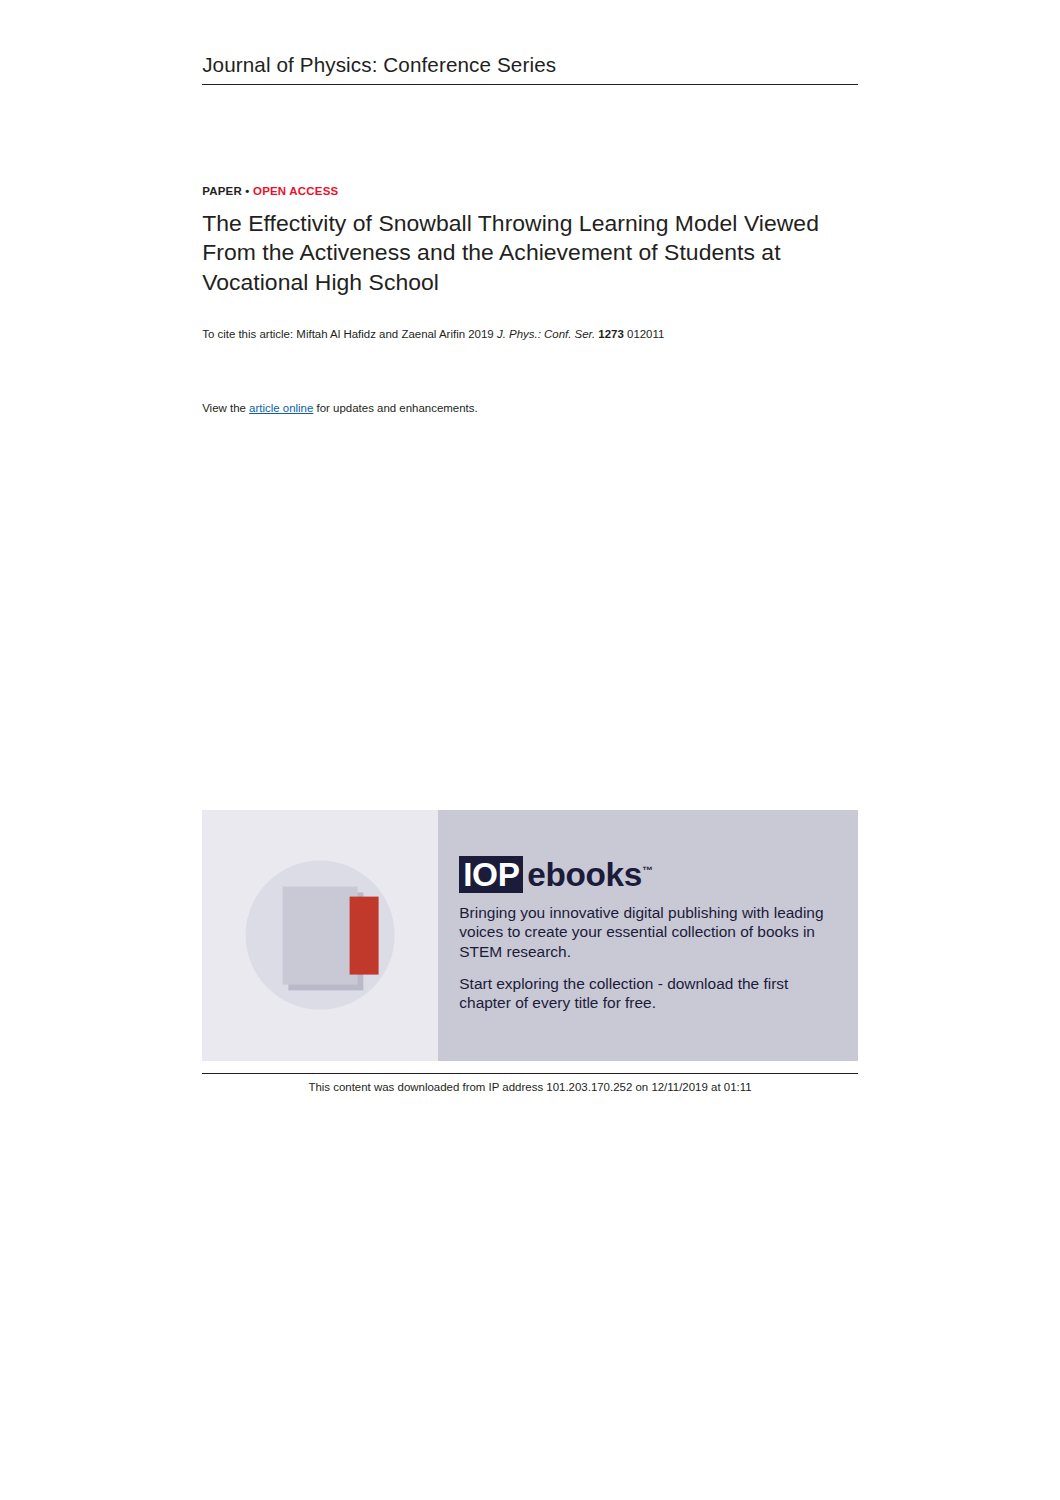Journal of Physics: Conference Series
PAPER • OPEN ACCESS
The Effectivity of Snowball Throwing Learning Model Viewed From the Activeness and the Achievement of Students at Vocational High School
To cite this article: Miftah Al Hafidz and Zaenal Arifin 2019 J. Phys.: Conf. Ser. 1273 012011
View the article online for updates and enhancements.
IOPebooks™
Bringing you innovative digital publishing with leading voices to create your essential collection of books in STEM research.
Start exploring the collection - download the first chapter of every title for free.
This content was downloaded from IP address 101.203.170.252 on 12/11/2019 at 01:11